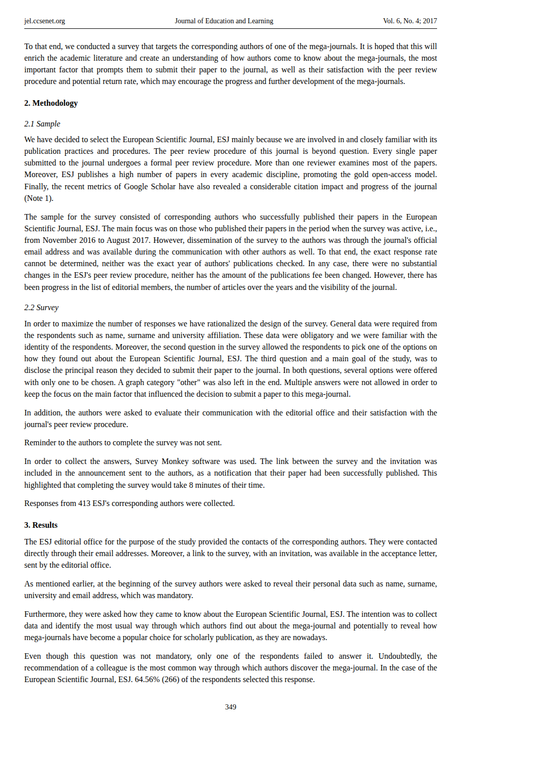jel.ccsenet.org Journal of Education and Learning Vol. 6, No. 4; 2017
To that end, we conducted a survey that targets the corresponding authors of one of the mega-journals. It is hoped that this will enrich the academic literature and create an understanding of how authors come to know about the mega-journals, the most important factor that prompts them to submit their paper to the journal, as well as their satisfaction with the peer review procedure and potential return rate, which may encourage the progress and further development of the mega-journals.
2. Methodology
2.1 Sample
We have decided to select the European Scientific Journal, ESJ mainly because we are involved in and closely familiar with its publication practices and procedures. The peer review procedure of this journal is beyond question. Every single paper submitted to the journal undergoes a formal peer review procedure. More than one reviewer examines most of the papers. Moreover, ESJ publishes a high number of papers in every academic discipline, promoting the gold open-access model. Finally, the recent metrics of Google Scholar have also revealed a considerable citation impact and progress of the journal (Note 1).
The sample for the survey consisted of corresponding authors who successfully published their papers in the European Scientific Journal, ESJ. The main focus was on those who published their papers in the period when the survey was active, i.e., from November 2016 to August 2017. However, dissemination of the survey to the authors was through the journal's official email address and was available during the communication with other authors as well. To that end, the exact response rate cannot be determined, neither was the exact year of authors' publications checked. In any case, there were no substantial changes in the ESJ's peer review procedure, neither has the amount of the publications fee been changed. However, there has been progress in the list of editorial members, the number of articles over the years and the visibility of the journal.
2.2 Survey
In order to maximize the number of responses we have rationalized the design of the survey. General data were required from the respondents such as name, surname and university affiliation. These data were obligatory and we were familiar with the identity of the respondents. Moreover, the second question in the survey allowed the respondents to pick one of the options on how they found out about the European Scientific Journal, ESJ. The third question and a main goal of the study, was to disclose the principal reason they decided to submit their paper to the journal. In both questions, several options were offered with only one to be chosen. A graph category "other" was also left in the end. Multiple answers were not allowed in order to keep the focus on the main factor that influenced the decision to submit a paper to this mega-journal.
In addition, the authors were asked to evaluate their communication with the editorial office and their satisfaction with the journal's peer review procedure.
Reminder to the authors to complete the survey was not sent.
In order to collect the answers, Survey Monkey software was used. The link between the survey and the invitation was included in the announcement sent to the authors, as a notification that their paper had been successfully published. This highlighted that completing the survey would take 8 minutes of their time.
Responses from 413 ESJ's corresponding authors were collected.
3. Results
The ESJ editorial office for the purpose of the study provided the contacts of the corresponding authors. They were contacted directly through their email addresses. Moreover, a link to the survey, with an invitation, was available in the acceptance letter, sent by the editorial office.
As mentioned earlier, at the beginning of the survey authors were asked to reveal their personal data such as name, surname, university and email address, which was mandatory.
Furthermore, they were asked how they came to know about the European Scientific Journal, ESJ. The intention was to collect data and identify the most usual way through which authors find out about the mega-journal and potentially to reveal how mega-journals have become a popular choice for scholarly publication, as they are nowadays.
Even though this question was not mandatory, only one of the respondents failed to answer it. Undoubtedly, the recommendation of a colleague is the most common way through which authors discover the mega-journal. In the case of the European Scientific Journal, ESJ. 64.56% (266) of the respondents selected this response.
349